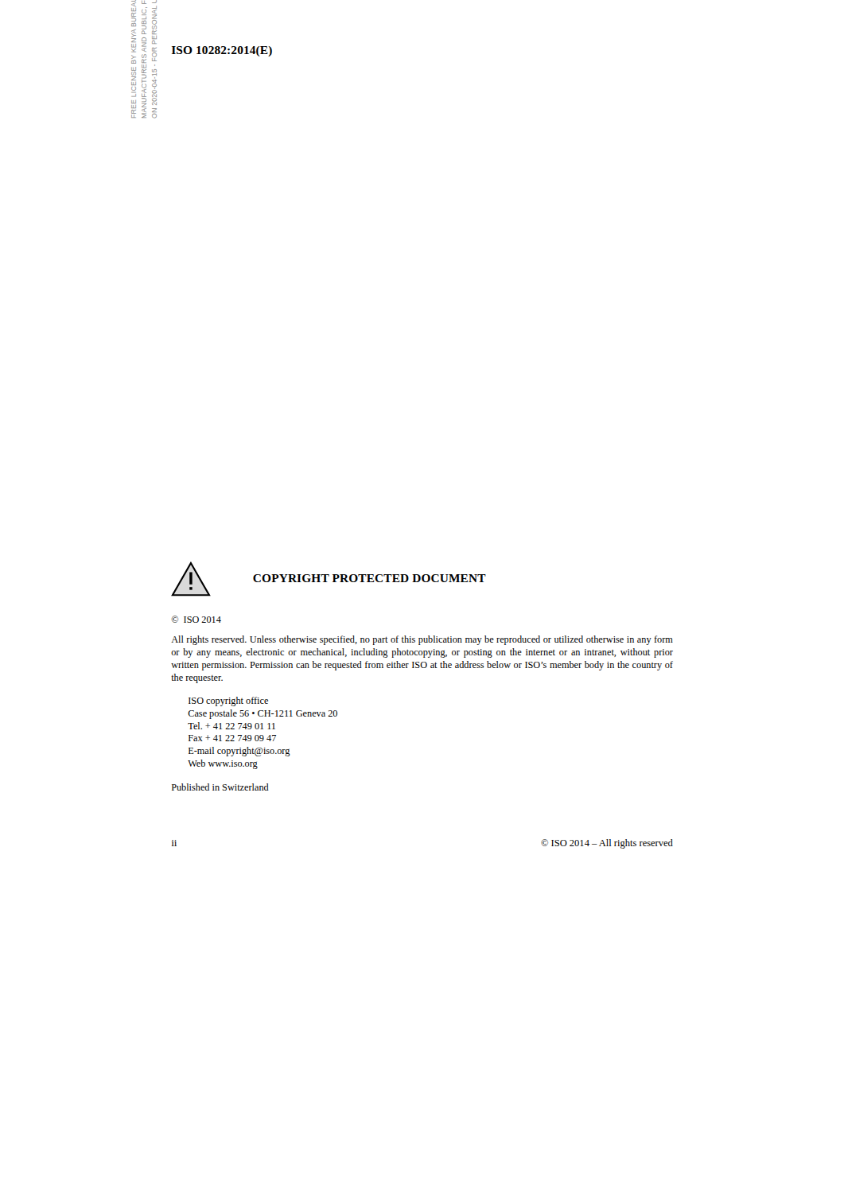ISO 10282:2014(E)
FREE LICENSE BY KENYA BUREAU OF STANDARDS (KEBS) TO INTERESTED PARTIES, STAKEHOLDERS
MANUFACTURERS AND PUBLIC, FOR A LIMITED ACCESS DURING COVID-19 EMERGENCY,
ON 2020-04-15 - FOR PERSONAL USE ONLY. COPYING, INTRANET AND INTERNET PROHIBITED
COPYRIGHT PROTECTED DOCUMENT
© ISO 2014
All rights reserved. Unless otherwise specified, no part of this publication may be reproduced or utilized otherwise in any form or by any means, electronic or mechanical, including photocopying, or posting on the internet or an intranet, without prior written permission. Permission can be requested from either ISO at the address below or ISO’s member body in the country of the requester.
ISO copyright office
Case postale 56 • CH-1211 Geneva 20
Tel. + 41 22 749 01 11
Fax + 41 22 749 09 47
E-mail copyright@iso.org
Web www.iso.org
Published in Switzerland
ii © ISO 2014 – All rights reserved